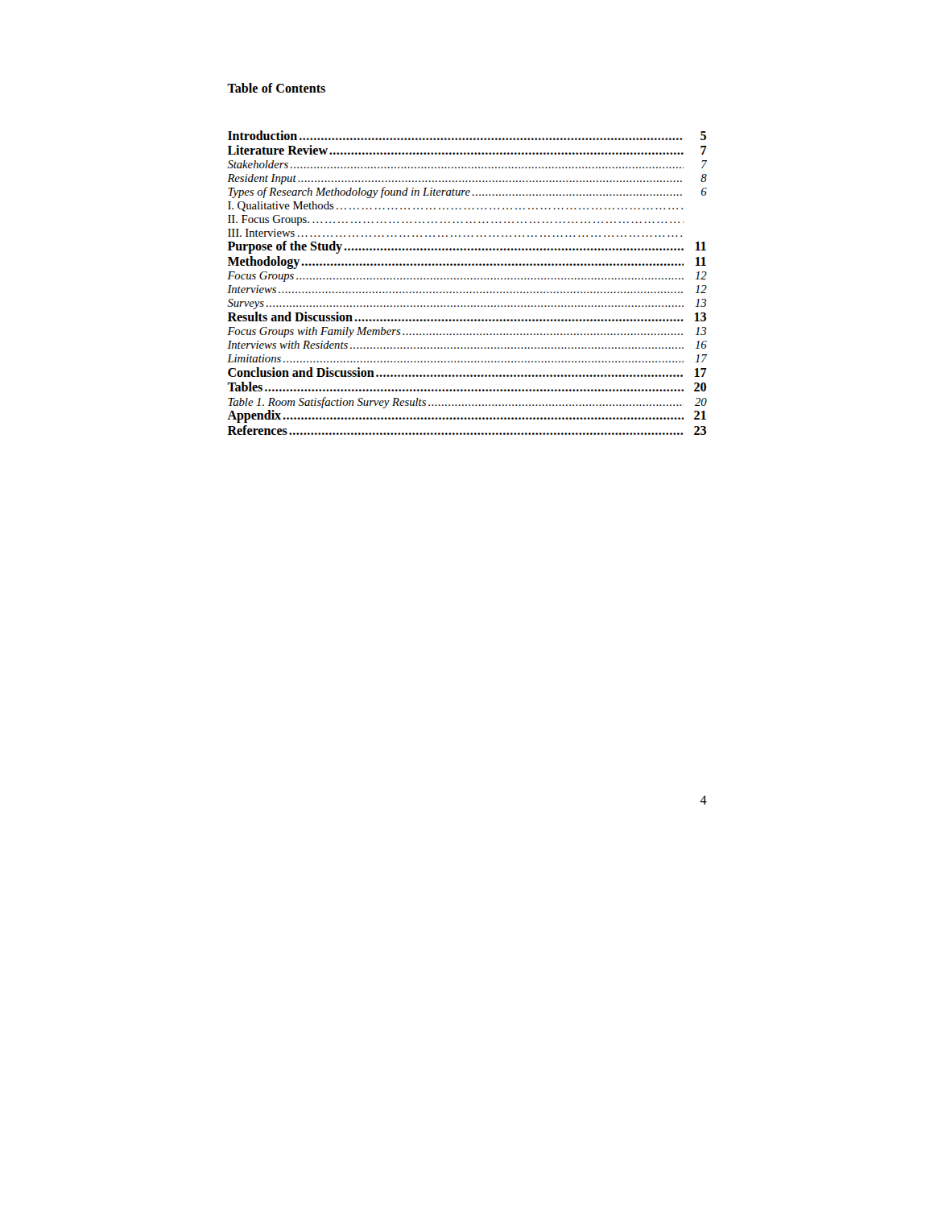Table of Contents
Introduction ........................................................................................................................................... 5
Literature Review ................................................................................................................................. 7
Stakeholders ............................................................................................................................................................. 7
Resident Input .......................................................................................................................................................... 8
Types of Research Methodology found in Literature ............................................................................. 6
I. Qualitative Methods ……………………………………………………………………………………..6
II. Focus Groups. …………………………………………………………………………………………7
III. Interviews ……………………………………………………………………………………………..8
Purpose of the Study ....................................................................................................................... 11
Methodology ..................................................................................................................................... 11
Focus Groups ............................................................................................................................................................. 12
Interviews .................................................................................................................................................................... 12
Surveys ......................................................................................................................................................................... 13
Results and Discussion .................................................................................................................. 13
Focus Groups with Family Members ......................................................................................................... 13
Interviews with Residents ......................................................................................................................... 16
Limitations .................................................................................................................................................................. 17
Conclusion and Discussion ......................................................................................................... 17
Tables ................................................................................................................................................. 20
Table 1. Room Satisfaction Survey Results ............................................................................................. 20
Appendix ............................................................................................................................................. 21
References ......................................................................................................................................... 23
4